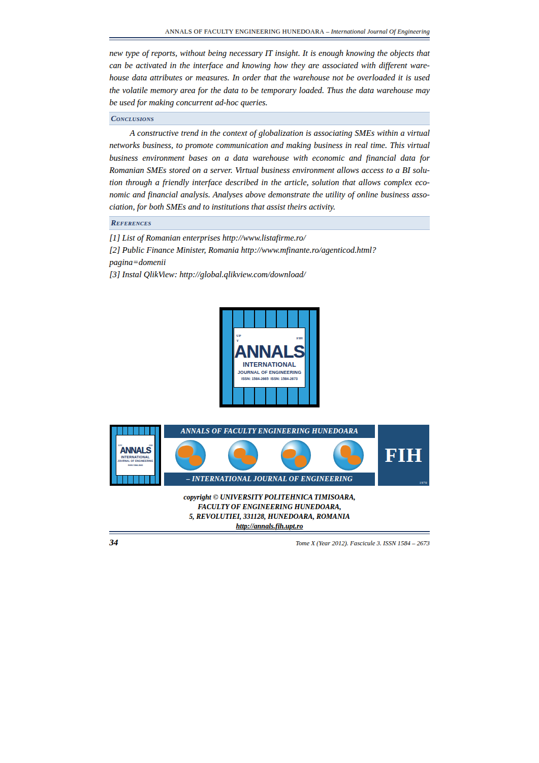ANNALS OF FACULTY ENGINEERING HUNEDOARA – International Journal Of Engineering
new type of reports, without being necessary IT insight. It is enough knowing the objects that can be activated in the interface and knowing how they are associated with different warehouse data attributes or measures. In order that the warehouse not be overloaded it is used the volatile memory area for the data to be temporary loaded. Thus the data warehouse may be used for making concurrent ad-hoc queries.
Conclusions
A constructive trend in the context of globalization is associating SMEs within a virtual networks business, to promote communication and making business in real time. This virtual business environment bases on a data warehouse with economic and financial data for Romanian SMEs stored on a server. Virtual business environment allows access to a BI solution through a friendly interface described in the article, solution that allows complex economic and financial analysis. Analyses above demonstrate the utility of online business association, for both SMEs and to institutions that assist theirs activity.
References
[1] List of Romanian enterprises http://www.listafirme.ro/
[2] Public Finance Minister, Romania http://www.mfinante.ro/agenticod.html?pagina=domenii
[3] Instal QlikView: http://global.qlikview.com/download/
UP
T FIH
ANNALS
INTERNATIONAL
JOURNAL OF ENGINEERING
ISSN: 1584-2665 ISSN: 1584-2673
UPT FIH
ANNALS
INTERNATIONAL
JOURNAL OF ENGINEERING
ISSN 1584-2665
ANNALS OF FACULTY ENGINEERING HUNEDOARA
– INTERNATIONAL JOURNAL OF ENGINEERING
FIH
1970
copyright © UNIVERSITY POLITEHNICA TIMISOARA,
FACULTY OF ENGINEERING HUNEDOARA,
5, REVOLUTIEI, 331128, HUNEDOARA, ROMANIA
http://annals.fih.upt.ro
34
Tome X (Year 2012). Fascicule 3. ISSN 1584 – 2673